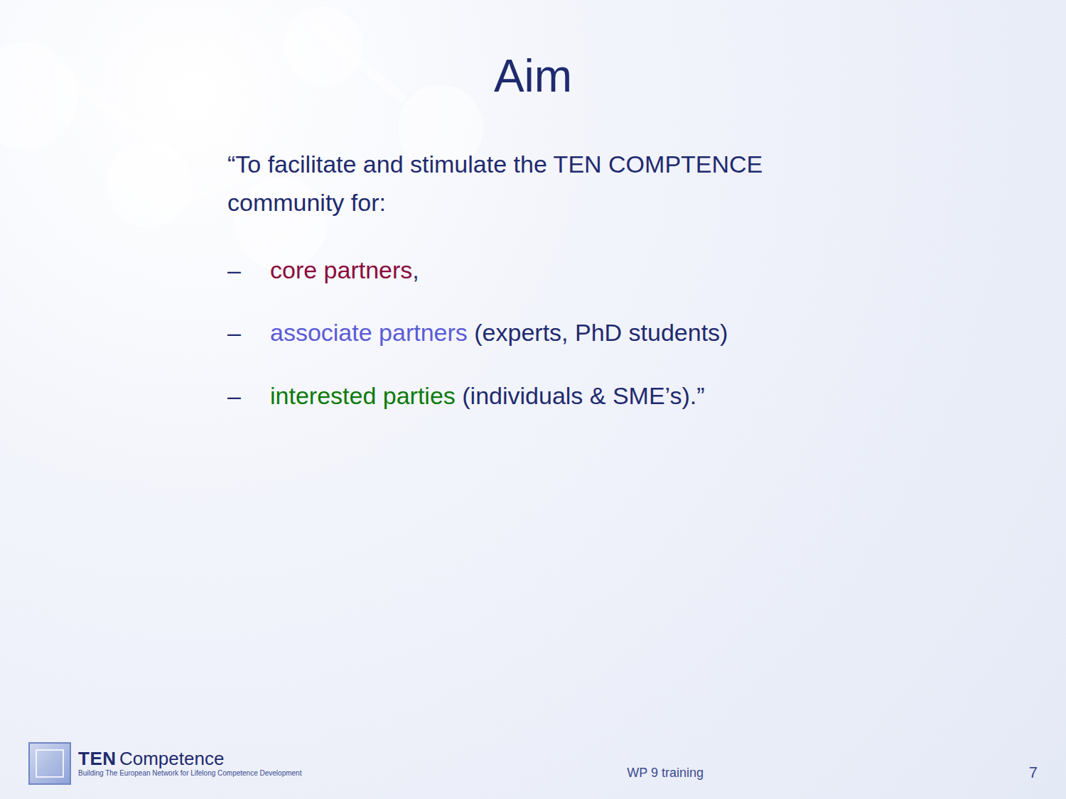Aim
“To facilitate and stimulate the TEN COMPTENCE community for:
–core partners,
–associate partners (experts, PhD students)
–interested parties (individuals & SME’s).”
TEN Competence
Building The European Network for Lifelong Competence Development
WP 9 training
7